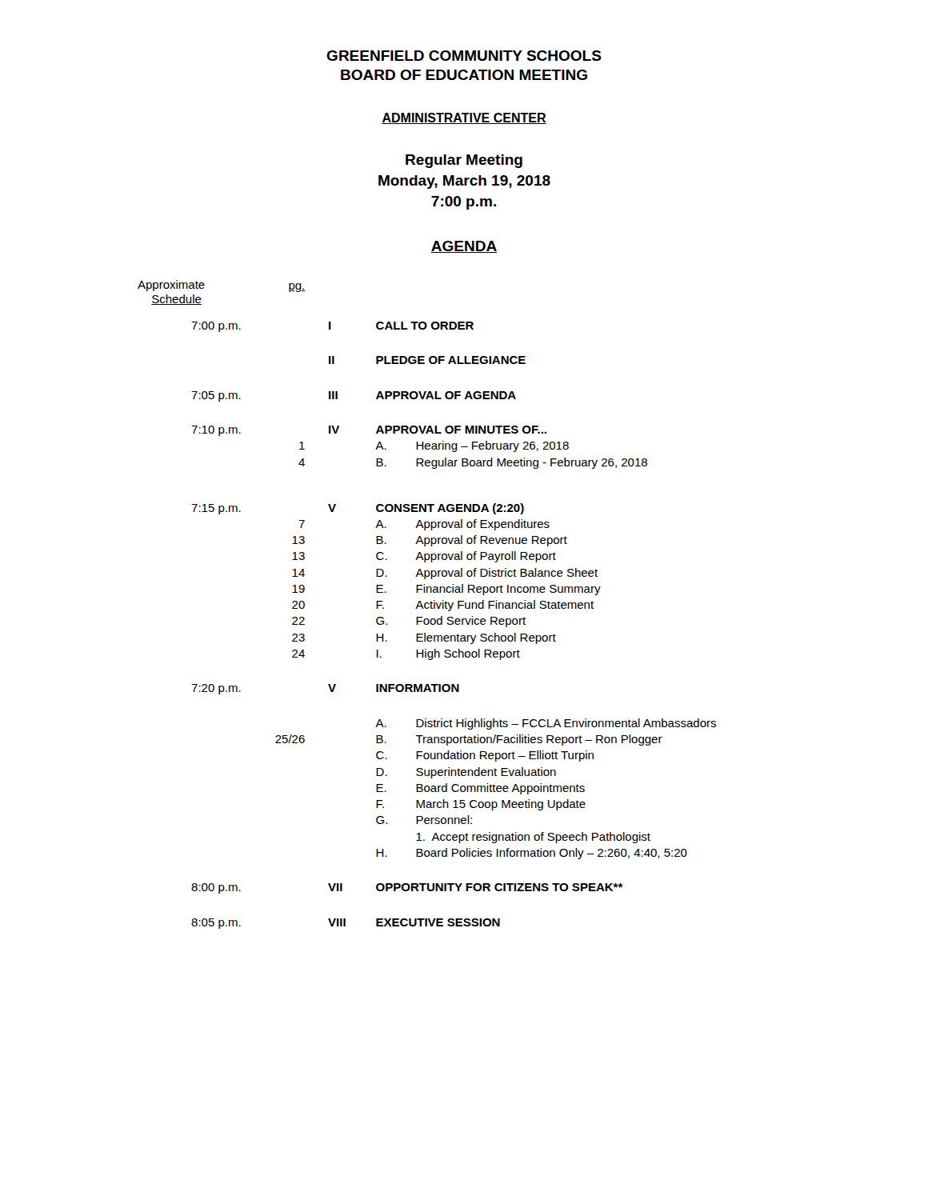GREENFIELD COMMUNITY SCHOOLS
BOARD OF EDUCATION MEETING
ADMINISTRATIVE CENTER
Regular Meeting
Monday, March 19, 2018
7:00 p.m.
AGENDA
| Approximate Schedule | pg. | | |
| 7:00 p.m. | | I | CALL TO ORDER |
| | | II | PLEDGE OF ALLEGIANCE |
| 7:05 p.m. | | III | APPROVAL OF AGENDA |
| 7:10 p.m. | | IV | APPROVAL OF MINUTES OF... |
| | 1 | | / A. / Hearing – February 26, 2018 / |
| | 4 | | / B. / Regular Board Meeting - February 26, 2018 / |
| 7:15 p.m. | | V | CONSENT AGENDA (2:20) |
| | 7 | | / A. / Approval of Expenditures / |
| | 13 | | / B. / Approval of Revenue Report / |
| | 13 | | / C. / Approval of Payroll Report / |
| | 14 | | / D. / Approval of District Balance Sheet / |
| | 19 | | / E. / Financial Report Income Summary / |
| | 20 | | / F. / Activity Fund Financial Statement / |
| | 22 | | / G. / Food Service Report / |
| | 23 | | / H. / Elementary School Report / |
| | 24 | | / I. / High School Report / |
| 7:20 p.m. | | V | INFORMATION |
| | | | / A. / District Highlights – FCCLA Environmental Ambassadors / |
| | 25/26 | | / B. / Transportation/Facilities Report – Ron Plogger / |
| | | | / C. / Foundation Report – Elliott Turpin / |
| | | | / D. / Superintendent Evaluation / |
| | | | / E. / Board Committee Appointments / |
| | | | / F. / March 15 Coop Meeting Update / |
| | | | / G. / Personnel: / / / 1. Accept resignation of Speech Pathologist / |
| | | | / H. / Board Policies Information Only – 2:260, 4:40, 5:20 / |
| 8:00 p.m. | | VII | OPPORTUNITY FOR CITIZENS TO SPEAK** |
| 8:05 p.m. | | VIII | EXECUTIVE SESSION |